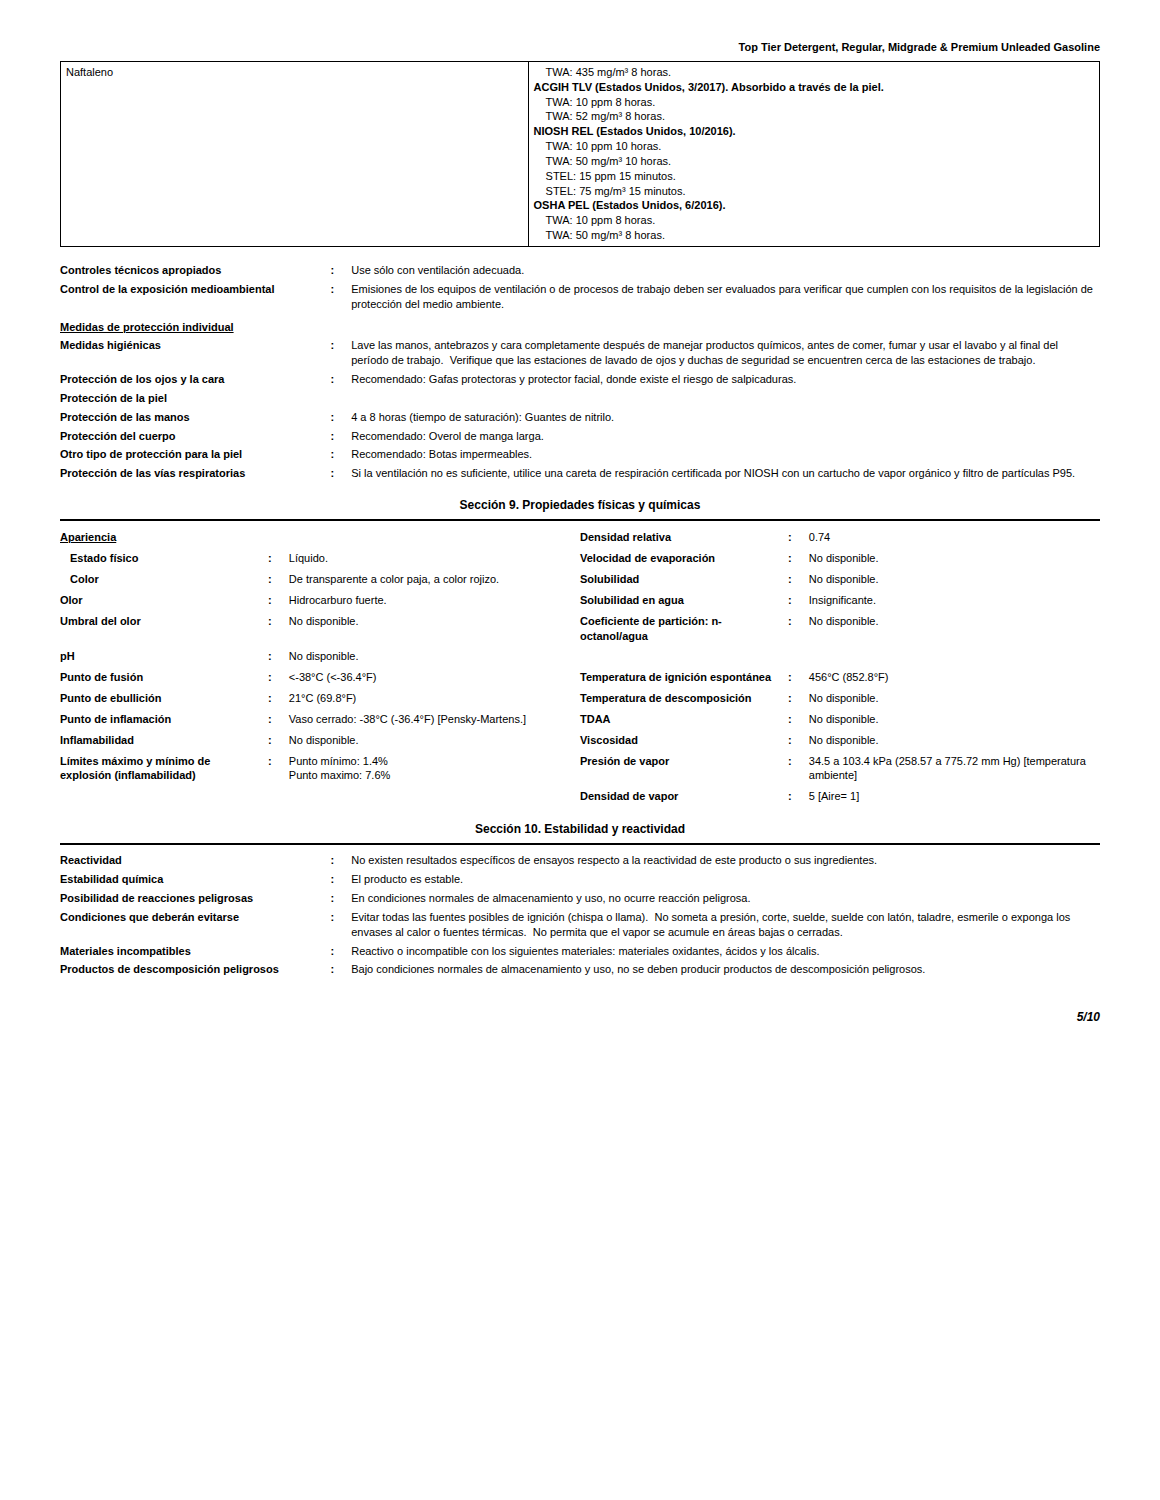Top Tier Detergent, Regular, Midgrade & Premium Unleaded Gasoline
| Naftaleno | TWA: 435 mg/m³ 8 horas. ACGIH TLV (Estados Unidos, 3/2017). Absorbido a través de la piel. TWA: 10 ppm 8 horas. TWA: 52 mg/m³ 8 horas. NIOSH REL (Estados Unidos, 10/2016). TWA: 10 ppm 10 horas. TWA: 50 mg/m³ 10 horas. STEL: 15 ppm 15 minutos. STEL: 75 mg/m³ 15 minutos. OSHA PEL (Estados Unidos, 6/2016). TWA: 10 ppm 8 horas. TWA: 50 mg/m³ 8 horas. |
| Controles técnicos apropiados | : | Use sólo con ventilación adecuada. |
| Control de la exposición medioambiental | : | Emisiones de los equipos de ventilación o de procesos de trabajo deben ser evaluados para verificar que cumplen con los requisitos de la legislación de protección del medio ambiente. |
Medidas de protección individual
| Medidas higiénicas | : | Lave las manos, antebrazos y cara completamente después de manejar productos químicos, antes de comer, fumar y usar el lavabo y al final del período de trabajo. Verifique que las estaciones de lavado de ojos y duchas de seguridad se encuentren cerca de las estaciones de trabajo. |
| Protección de los ojos y la cara | : | Recomendado: Gafas protectoras y protector facial, donde existe el riesgo de salpicaduras. |
| Protección de la piel | | |
| Protección de las manos | : | 4 a 8 horas (tiempo de saturación): Guantes de nitrilo. |
| Protección del cuerpo | : | Recomendado: Overol de manga larga. |
| Otro tipo de protección para la piel | : | Recomendado: Botas impermeables. |
| Protección de las vías respiratorias | : | Si la ventilación no es suficiente, utilice una careta de respiración certificada por NIOSH con un cartucho de vapor orgánico y filtro de partículas P95. |
Sección 9. Propiedades físicas y químicas
| Apariencia | | | Densidad relativa | : | 0.74 |
| Estado físico | : | Líquido. | Velocidad de evaporación | : | No disponible. |
| Color | : | De transparente a color paja, a color rojizo. | Solubilidad | : | No disponible. |
| Olor | : | Hidrocarburo fuerte. | Solubilidad en agua | : | Insignificante. |
| Umbral del olor | : | No disponible. | Coeficiente de partición: n-octanol/agua | : | No disponible. |
| pH | : | No disponible. | | | |
| Punto de fusión | : | <-38°C (<-36.4°F) | Temperatura de ignición espontánea | : | 456°C (852.8°F) |
| Punto de ebullición | : | 21°C (69.8°F) | Temperatura de descomposición | : | No disponible. |
| Punto de inflamación | : | Vaso cerrado: -38°C (-36.4°F) [Pensky-Martens.] | TDAA | : | No disponible. |
| Inflamabilidad | : | No disponible. | Viscosidad | : | No disponible. |
| Límites máximo y mínimo de explosión (inflamabilidad) | : | Punto mínimo: 1.4% Punto maximo: 7.6% | Presión de vapor | : | 34.5 a 103.4 kPa (258.57 a 775.72 mm Hg) [temperatura ambiente] |
| | | | Densidad de vapor | : | 5 [Aire= 1] |
Sección 10. Estabilidad y reactividad
| Reactividad | : | No existen resultados específicos de ensayos respecto a la reactividad de este producto o sus ingredientes. |
| Estabilidad química | : | El producto es estable. |
| Posibilidad de reacciones peligrosas | : | En condiciones normales de almacenamiento y uso, no ocurre reacción peligrosa. |
| Condiciones que deberán evitarse | : | Evitar todas las fuentes posibles de ignición (chispa o llama). No someta a presión, corte, suelde, suelde con latón, taladre, esmerile o exponga los envases al calor o fuentes térmicas. No permita que el vapor se acumule en áreas bajas o cerradas. |
| Materiales incompatibles | : | Reactivo o incompatible con los siguientes materiales: materiales oxidantes, ácidos y los álcalis. |
| Productos de descomposición peligrosos | : | Bajo condiciones normales de almacenamiento y uso, no se deben producir productos de descomposición peligrosos. |
5/10